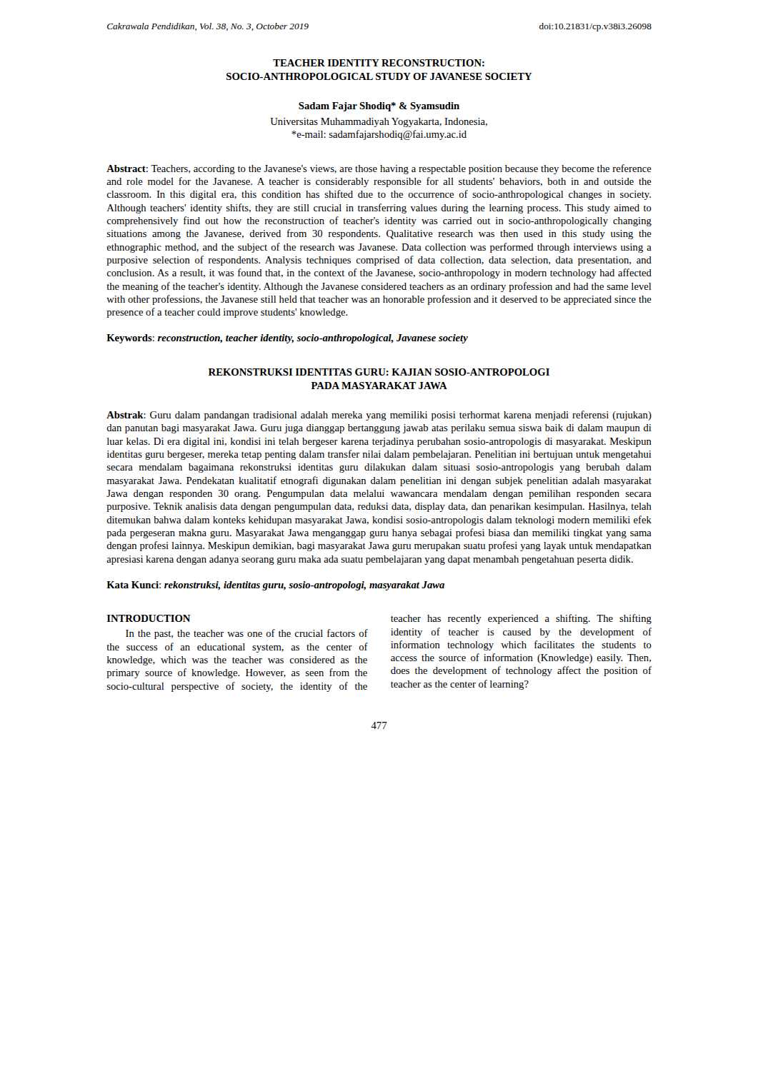Cakrawala Pendidikan, Vol. 38, No. 3, October 2019 doi:10.21831/cp.v38i3.26098
Teacher Identity Reconstruction:
Socio-Anthropological Study of Javanese Society
Sadam Fajar Shodiq* & Syamsudin
Universitas Muhammadiyah Yogyakarta, Indonesia,
*e-mail: sadamfajarshodiq@fai.umy.ac.id
Abstract: Teachers, according to the Javanese's views, are those having a respectable position because they become the reference and role model for the Javanese. A teacher is considerably responsible for all students' behaviors, both in and outside the classroom. In this digital era, this condition has shifted due to the occurrence of socio-anthropological changes in society. Although teachers' identity shifts, they are still crucial in transferring values during the learning process. This study aimed to comprehensively find out how the reconstruction of teacher's identity was carried out in socio-anthropologically changing situations among the Javanese, derived from 30 respondents. Qualitative research was then used in this study using the ethnographic method, and the subject of the research was Javanese. Data collection was performed through interviews using a purposive selection of respondents. Analysis techniques comprised of data collection, data selection, data presentation, and conclusion. As a result, it was found that, in the context of the Javanese, socio-anthropology in modern technology had affected the meaning of the teacher's identity. Although the Javanese considered teachers as an ordinary profession and had the same level with other professions, the Javanese still held that teacher was an honorable profession and it deserved to be appreciated since the presence of a teacher could improve students' knowledge.
Keywords: reconstruction, teacher identity, socio-anthropological, Javanese society
Rekonstruksi Identitas Guru: Kajian Sosio-Antropologi
pada Masyarakat Jawa
Abstrak: Guru dalam pandangan tradisional adalah mereka yang memiliki posisi terhormat karena menjadi referensi (rujukan) dan panutan bagi masyarakat Jawa. Guru juga dianggap bertanggung jawab atas perilaku semua siswa baik di dalam maupun di luar kelas. Di era digital ini, kondisi ini telah bergeser karena terjadinya perubahan sosio-antropologis di masyarakat. Meskipun identitas guru bergeser, mereka tetap penting dalam transfer nilai dalam pembelajaran. Penelitian ini bertujuan untuk mengetahui secara mendalam bagaimana rekonstruksi identitas guru dilakukan dalam situasi sosio-antropologis yang berubah dalam masyarakat Jawa. Pendekatan kualitatif etnografi digunakan dalam penelitian ini dengan subjek penelitian adalah masyarakat Jawa dengan responden 30 orang. Pengumpulan data melalui wawancara mendalam dengan pemilihan responden secara purposive. Teknik analisis data dengan pengumpulan data, reduksi data, display data, dan penarikan kesimpulan. Hasilnya, telah ditemukan bahwa dalam konteks kehidupan masyarakat Jawa, kondisi sosio-antropologis dalam teknologi modern memiliki efek pada pergeseran makna guru. Masyarakat Jawa menganggap guru hanya sebagai profesi biasa dan memiliki tingkat yang sama dengan profesi lainnya. Meskipun demikian, bagi masyarakat Jawa guru merupakan suatu profesi yang layak untuk mendapatkan apresiasi karena dengan adanya seorang guru maka ada suatu pembelajaran yang dapat menambah pengetahuan peserta didik.
Kata Kunci: rekonstruksi, identitas guru, sosio-antropologi, masyarakat Jawa
Introduction
In the past, the teacher was one of the crucial factors of the success of an educational system, as the center of knowledge, which was the teacher was considered as the primary source of knowledge. However, as seen from the socio-cultural perspective of society, the identity of the teacher has recently experienced a shifting. The shifting identity of teacher is caused by the development of information technology which facilitates the students to access the source of information (Knowledge) easily. Then, does the development of technology affect the position of teacher as the center of learning?
477